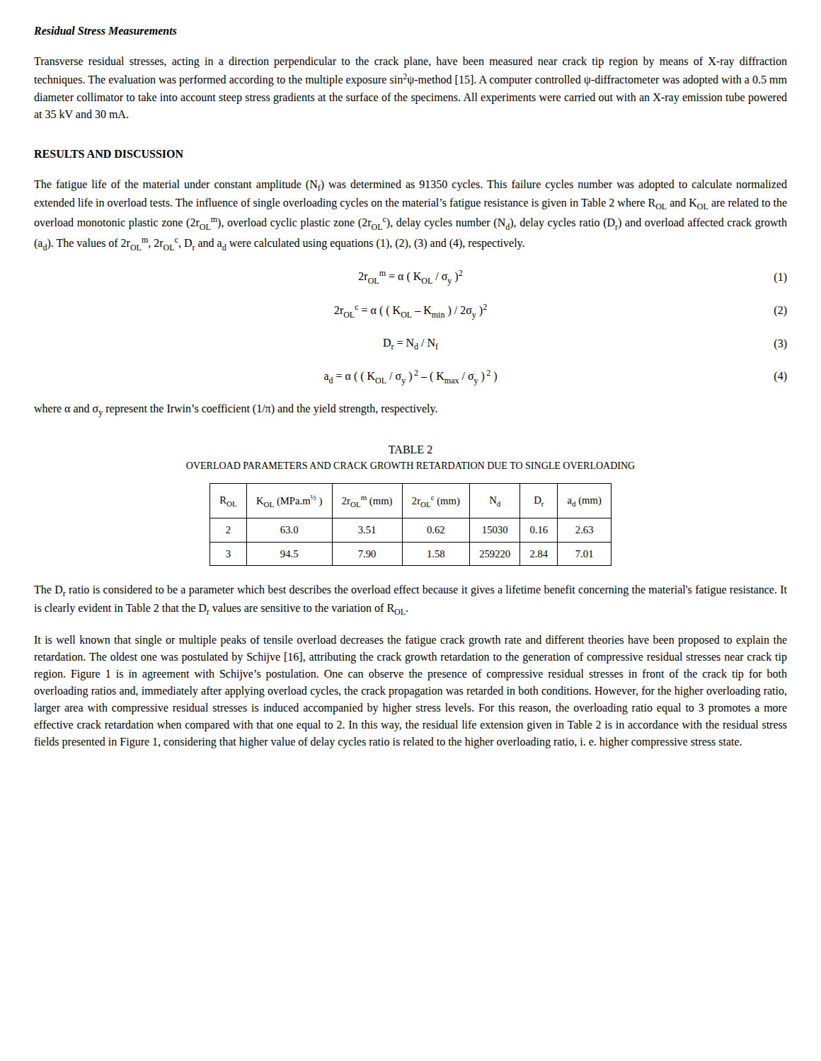Residual Stress Measurements
Transverse residual stresses, acting in a direction perpendicular to the crack plane, have been measured near crack tip region by means of X-ray diffraction techniques. The evaluation was performed according to the multiple exposure sin2ψ-method [15]. A computer controlled ψ-diffractometer was adopted with a 0.5 mm diameter collimator to take into account steep stress gradients at the surface of the specimens. All experiments were carried out with an X-ray emission tube powered at 35 kV and 30 mA.
RESULTS AND DISCUSSION
The fatigue life of the material under constant amplitude (Nf) was determined as 91350 cycles. This failure cycles number was adopted to calculate normalized extended life in overload tests. The influence of single overloading cycles on the material’s fatigue resistance is given in Table 2 where ROL and KOL are related to the overload monotonic plastic zone (2rOLm), overload cyclic plastic zone (2rOLc), delay cycles number (Nd), delay cycles ratio (Dr) and overload affected crack growth (ad). The values of 2rOLm, 2rOLc, Dr and ad were calculated using equations (1), (2), (3) and (4), respectively.
2rOLm = α ( KOL / σy )2
(1)
2rOLc = α ( ( KOL – Kmin ) / 2σy )2
(2)
Dr = Nd / Nf
(3)
ad = α ( ( KOL / σy ) 2 – ( Kmax / σy ) 2 )
(4)
where α and σy represent the Irwin’s coefficient (1/π) and the yield strength, respectively.
TABLE 2
OVERLOAD PARAMETERS AND CRACK GROWTH RETARDATION DUE TO SINGLE OVERLOADING
| R OL | K OL (MPa.m ½ ) | 2r OL m (mm) | 2r OL c (mm) | N d | D r | a d (mm) |
| --- | --- | --- | --- | --- | --- | --- |
| 2 | 63.0 | 3.51 | 0.62 | 15030 | 0.16 | 2.63 |
| 3 | 94.5 | 7.90 | 1.58 | 259220 | 2.84 | 7.01 |
The Dr ratio is considered to be a parameter which best describes the overload effect because it gives a lifetime benefit concerning the material's fatigue resistance. It is clearly evident in Table 2 that the Dr values are sensitive to the variation of ROL.
It is well known that single or multiple peaks of tensile overload decreases the fatigue crack growth rate and different theories have been proposed to explain the retardation. The oldest one was postulated by Schijve [16], attributing the crack growth retardation to the generation of compressive residual stresses near crack tip region. Figure 1 is in agreement with Schijve’s postulation. One can observe the presence of compressive residual stresses in front of the crack tip for both overloading ratios and, immediately after applying overload cycles, the crack propagation was retarded in both conditions. However, for the higher overloading ratio, larger area with compressive residual stresses is induced accompanied by higher stress levels. For this reason, the overloading ratio equal to 3 promotes a more effective crack retardation when compared with that one equal to 2. In this way, the residual life extension given in Table 2 is in accordance with the residual stress fields presented in Figure 1, considering that higher value of delay cycles ratio is related to the higher overloading ratio, i. e. higher compressive stress state.